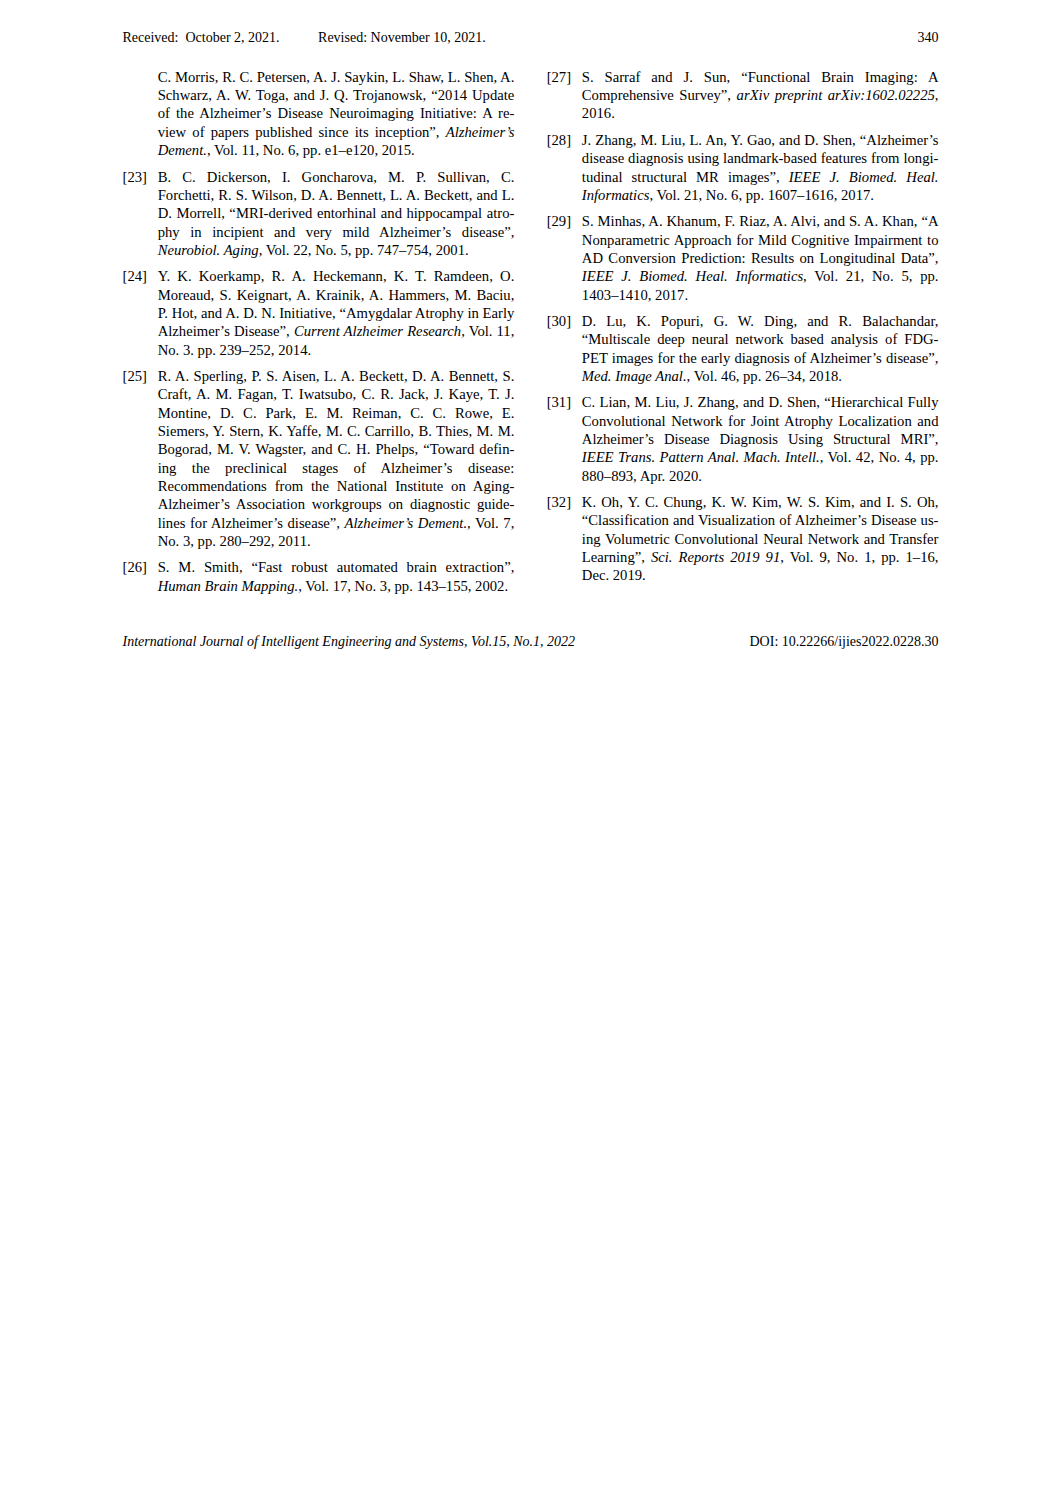Received: October 2, 2021. Revised: November 10, 2021.
340
C. Morris, R. C. Petersen, A. J. Saykin, L. Shaw, L. Shen, A. Schwarz, A. W. Toga, and J. Q. Trojanowsk, “2014 Update of the Alzheimer’s Disease Neuroimaging Initiative: A review of papers published since its inception”, Alzheimer’s Dement., Vol. 11, No. 6, pp. e1–e120, 2015.
[23] B. C. Dickerson, I. Goncharova, M. P. Sullivan, C. Forchetti, R. S. Wilson, D. A. Bennett, L. A. Beckett, and L. D. Morrell, “MRI-derived entorhinal and hippocampal atrophy in incipient and very mild Alzheimer’s disease”, Neurobiol. Aging, Vol. 22, No. 5, pp. 747–754, 2001.
[24] Y. K. Koerkamp, R. A. Heckemann, K. T. Ramdeen, O. Moreaud, S. Keignart, A. Krainik, A. Hammers, M. Baciu, P. Hot, and A. D. N. Initiative, “Amygdalar Atrophy in Early Alzheimer’s Disease”, Current Alzheimer Research, Vol. 11, No. 3. pp. 239–252, 2014.
[25] R. A. Sperling, P. S. Aisen, L. A. Beckett, D. A. Bennett, S. Craft, A. M. Fagan, T. Iwatsubo, C. R. Jack, J. Kaye, T. J. Montine, D. C. Park, E. M. Reiman, C. C. Rowe, E. Siemers, Y. Stern, K. Yaffe, M. C. Carrillo, B. Thies, M. M. Bogorad, M. V. Wagster, and C. H. Phelps, “Toward defining the preclinical stages of Alzheimer’s disease: Recommendations from the National Institute on Aging-Alzheimer’s Association workgroups on diagnostic guidelines for Alzheimer’s disease”, Alzheimer’s Dement., Vol. 7, No. 3, pp. 280–292, 2011.
[26] S. M. Smith, “Fast robust automated brain extraction”, Human Brain Mapping., Vol. 17, No. 3, pp. 143–155, 2002.
[27] S. Sarraf and J. Sun, “Functional Brain Imaging: A Comprehensive Survey”, arXiv preprint arXiv:1602.02225, 2016.
[28] J. Zhang, M. Liu, L. An, Y. Gao, and D. Shen, “Alzheimer’s disease diagnosis using landmark-based features from longitudinal structural MR images”, IEEE J. Biomed. Heal. Informatics, Vol. 21, No. 6, pp. 1607–1616, 2017.
[29] S. Minhas, A. Khanum, F. Riaz, A. Alvi, and S. A. Khan, “A Nonparametric Approach for Mild Cognitive Impairment to AD Conversion Prediction: Results on Longitudinal Data”, IEEE J. Biomed. Heal. Informatics, Vol. 21, No. 5, pp. 1403–1410, 2017.
[30] D. Lu, K. Popuri, G. W. Ding, and R. Balachandar, “Multiscale deep neural network based analysis of FDG-PET images for the early diagnosis of Alzheimer’s disease”, Med. Image Anal., Vol. 46, pp. 26–34, 2018.
[31] C. Lian, M. Liu, J. Zhang, and D. Shen, “Hierarchical Fully Convolutional Network for Joint Atrophy Localization and Alzheimer’s Disease Diagnosis Using Structural MRI”, IEEE Trans. Pattern Anal. Mach. Intell., Vol. 42, No. 4, pp. 880–893, Apr. 2020.
[32] K. Oh, Y. C. Chung, K. W. Kim, W. S. Kim, and I. S. Oh, “Classification and Visualization of Alzheimer’s Disease using Volumetric Convolutional Neural Network and Transfer Learning”, Sci. Reports 2019 91, Vol. 9, No. 1, pp. 1–16, Dec. 2019.
International Journal of Intelligent Engineering and Systems, Vol.15, No.1, 2022
DOI: 10.22266/ijies2022.0228.30